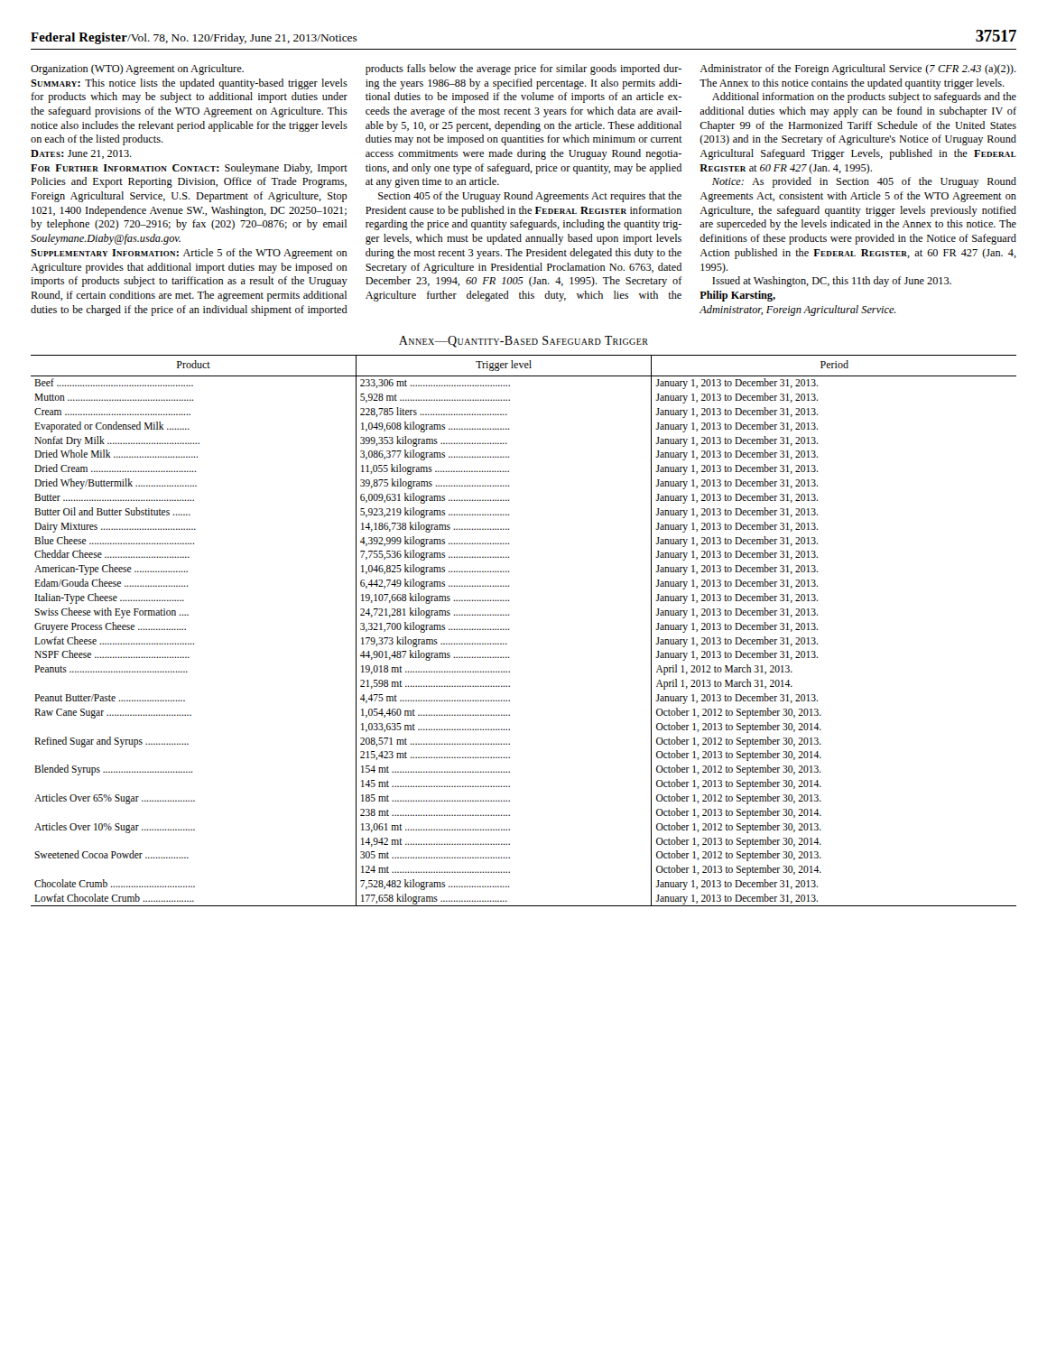Federal Register/Vol. 78, No. 120/Friday, June 21, 2013/Notices
37517
Organization (WTO) Agreement on Agriculture.
Summary: This notice lists the updated quantity-based trigger levels for products which may be subject to additional import duties under the safeguard provisions of the WTO Agreement on Agriculture. This notice also includes the relevant period applicable for the trigger levels on each of the listed products.
Dates: June 21, 2013.
For Further Information Contact: Souleymane Diaby, Import Policies and Export Reporting Division, Office of Trade Programs, Foreign Agricultural Service, U.S. Department of Agriculture, Stop 1021, 1400 Independence Avenue SW., Washington, DC 20250–1021; by telephone (202) 720–2916; by fax (202) 720–0876; or by email Souleymane.Diaby@fas.usda.gov.
Supplementary Information: Article 5 of the WTO Agreement on Agriculture provides that additional import duties may be imposed on imports of products subject to tariffication as a result of the Uruguay Round, if certain conditions are met. The agreement permits additional duties to be charged if the price of an individual shipment of imported products falls below the average price for similar goods imported during the years 1986–88 by a specified percentage. It also permits additional duties to be imposed if the volume of imports of an article exceeds the average of the most recent 3 years for which data are available by 5, 10, or 25 percent, depending on the article. These additional duties may not be imposed on quantities for which minimum or current access commitments were made during the Uruguay Round negotiations, and only one type of safeguard, price or quantity, may be applied at any given time to an article.
Section 405 of the Uruguay Round Agreements Act requires that the President cause to be published in the Federal Register information regarding the price and quantity safeguards, including the quantity trigger levels, which must be updated annually based upon import levels during the most recent 3 years. The President delegated this duty to the Secretary of Agriculture in Presidential Proclamation No. 6763, dated December 23, 1994, 60 FR 1005 (Jan. 4, 1995). The Secretary of Agriculture further delegated this duty, which lies with the Administrator of the Foreign Agricultural Service (7 CFR 2.43 (a)(2)). The Annex to this notice contains the updated quantity trigger levels.
Additional information on the products subject to safeguards and the additional duties which may apply can be found in subchapter IV of Chapter 99 of the Harmonized Tariff Schedule of the United States (2013) and in the Secretary of Agriculture's Notice of Uruguay Round Agricultural Safeguard Trigger Levels, published in the Federal Register at 60 FR 427 (Jan. 4, 1995).
Notice: As provided in Section 405 of the Uruguay Round Agreements Act, consistent with Article 5 of the WTO Agreement on Agriculture, the safeguard quantity trigger levels previously notified are superceded by the levels indicated in the Annex to this notice. The definitions of these products were provided in the Notice of Safeguard Action published in the Federal Register, at 60 FR 427 (Jan. 4, 1995).
Issued at Washington, DC, this 11th day of June 2013.
Philip Karsting,
Administrator, Foreign Agricultural Service.
Annex—Quantity-Based Safeguard Trigger
| Product | Trigger level | Period |
| --- | --- | --- |
| Beef ..................................................... | 233,306 mt ....................................... | January 1, 2013 to December 31, 2013. |
| Mutton ................................................. | 5,928 mt ........................................... | January 1, 2013 to December 31, 2013. |
| Cream ................................................. | 228,785 liters .................................. | January 1, 2013 to December 31, 2013. |
| Evaporated or Condensed Milk ......... | 1,049,608 kilograms ........................ | January 1, 2013 to December 31, 2013. |
| Nonfat Dry Milk .................................... | 399,353 kilograms .......................... | January 1, 2013 to December 31, 2013. |
| Dried Whole Milk ................................. | 3,086,377 kilograms ........................ | January 1, 2013 to December 31, 2013. |
| Dried Cream ......................................... | 11,055 kilograms ............................. | January 1, 2013 to December 31, 2013. |
| Dried Whey/Buttermilk ........................ | 39,875 kilograms ............................. | January 1, 2013 to December 31, 2013. |
| Butter ................................................... | 6,009,631 kilograms ........................ | January 1, 2013 to December 31, 2013. |
| Butter Oil and Butter Substitutes ....... | 5,923,219 kilograms ........................ | January 1, 2013 to December 31, 2013. |
| Dairy Mixtures ..................................... | 14,186,738 kilograms ...................... | January 1, 2013 to December 31, 2013. |
| Blue Cheese ......................................... | 4,392,999 kilograms ........................ | January 1, 2013 to December 31, 2013. |
| Cheddar Cheese ................................. | 7,755,536 kilograms ........................ | January 1, 2013 to December 31, 2013. |
| American-Type Cheese ..................... | 1,046,825 kilograms ........................ | January 1, 2013 to December 31, 2013. |
| Edam/Gouda Cheese ......................... | 6,442,749 kilograms ........................ | January 1, 2013 to December 31, 2013. |
| Italian-Type Cheese ......................... | 19,107,668 kilograms ...................... | January 1, 2013 to December 31, 2013. |
| Swiss Cheese with Eye Formation .... | 24,721,281 kilograms ...................... | January 1, 2013 to December 31, 2013. |
| Gruyere Process Cheese ................... | 3,321,700 kilograms ........................ | January 1, 2013 to December 31, 2013. |
| Lowfat Cheese ..................................... | 179,373 kilograms .......................... | January 1, 2013 to December 31, 2013. |
| NSPF Cheese ..................................... | 44,901,487 kilograms ...................... | January 1, 2013 to December 31, 2013. |
| Peanuts .............................................. | 19,018 mt ......................................... | April 1, 2012 to March 31, 2013. |
| | 21,598 mt ......................................... | April 1, 2013 to March 31, 2014. |
| Peanut Butter/Paste .......................... | 4,475 mt ........................................... | January 1, 2013 to December 31, 2013. |
| Raw Cane Sugar ................................. | 1,054,460 mt .................................... | October 1, 2012 to September 30, 2013. |
| | 1,033,635 mt .................................... | October 1, 2013 to September 30, 2014. |
| Refined Sugar and Syrups ................. | 208,571 mt ....................................... | October 1, 2012 to September 30, 2013. |
| | 215,423 mt ....................................... | October 1, 2013 to September 30, 2014. |
| Blended Syrups ................................... | 154 mt .............................................. | October 1, 2012 to September 30, 2013. |
| | 145 mt .............................................. | October 1, 2013 to September 30, 2014. |
| Articles Over 65% Sugar ..................... | 185 mt .............................................. | October 1, 2012 to September 30, 2013. |
| | 238 mt .............................................. | October 1, 2013 to September 30, 2014. |
| Articles Over 10% Sugar ..................... | 13,061 mt ......................................... | October 1, 2012 to September 30, 2013. |
| | 14,942 mt ......................................... | October 1, 2013 to September 30, 2014. |
| Sweetened Cocoa Powder ................. | 305 mt .............................................. | October 1, 2012 to September 30, 2013. |
| | 124 mt .............................................. | October 1, 2013 to September 30, 2014. |
| Chocolate Crumb ................................. | 7,528,482 kilograms ........................ | January 1, 2013 to December 31, 2013. |
| Lowfat Chocolate Crumb .................... | 177,658 kilograms .......................... | January 1, 2013 to December 31, 2013. |